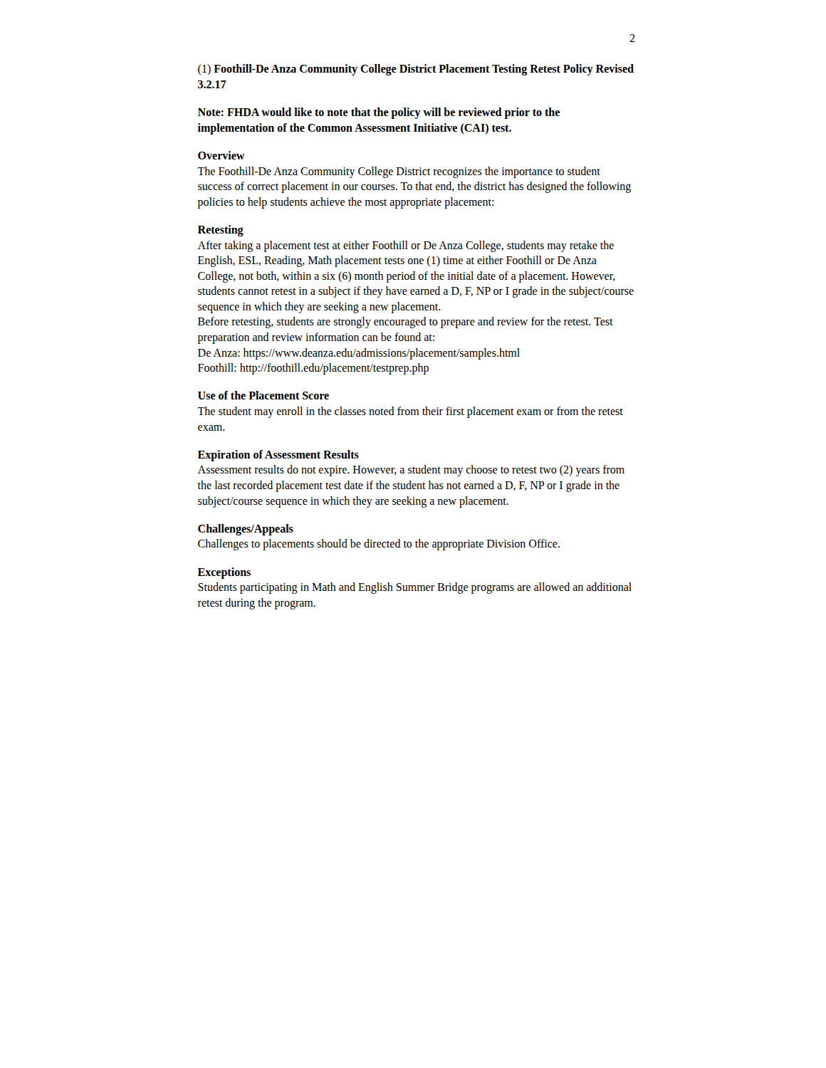2
(1) Foothill-De Anza Community College District Placement Testing Retest Policy Revised 3.2.17
Note: FHDA would like to note that the policy will be reviewed prior to the implementation of the Common Assessment Initiative (CAI) test.
Overview
The Foothill-De Anza Community College District recognizes the importance to student success of correct placement in our courses. To that end, the district has designed the following policies to help students achieve the most appropriate placement:
Retesting
After taking a placement test at either Foothill or De Anza College, students may retake the English, ESL, Reading, Math placement tests one (1) time at either Foothill or De Anza College, not both, within a six (6) month period of the initial date of a placement. However, students cannot retest in a subject if they have earned a D, F, NP or I grade in the subject/course sequence in which they are seeking a new placement.
Before retesting, students are strongly encouraged to prepare and review for the retest. Test preparation and review information can be found at:
De Anza: https://www.deanza.edu/admissions/placement/samples.html
Foothill: http://foothill.edu/placement/testprep.php
Use of the Placement Score
The student may enroll in the classes noted from their first placement exam or from the retest exam.
Expiration of Assessment Results
Assessment results do not expire. However, a student may choose to retest two (2) years from the last recorded placement test date if the student has not earned a D, F, NP or I grade in the subject/course sequence in which they are seeking a new placement.
Challenges/Appeals
Challenges to placements should be directed to the appropriate Division Office.
Exceptions
Students participating in Math and English Summer Bridge programs are allowed an additional retest during the program.